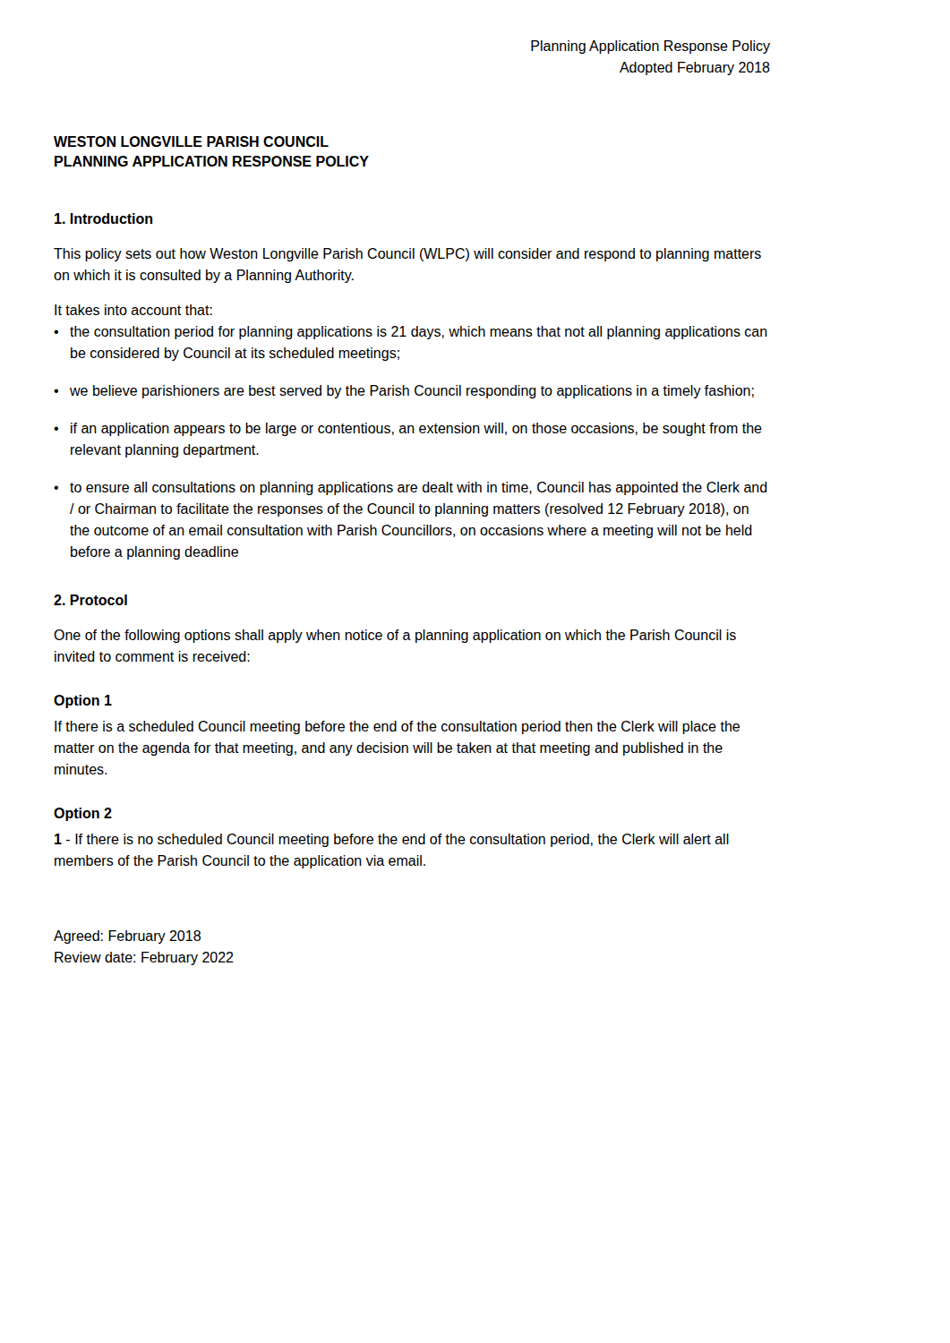Planning Application Response Policy
Adopted February 2018
WESTON LONGVILLE PARISH COUNCIL
PLANNING APPLICATION RESPONSE POLICY
1. Introduction
This policy sets out how Weston Longville Parish Council (WLPC) will consider and respond to planning matters on which it is consulted by a Planning Authority.
It takes into account that:
the consultation period for planning applications is 21 days, which means that not all planning applications can be considered by Council at its scheduled meetings;
we believe parishioners are best served by the Parish Council responding to applications in a timely fashion;
if an application appears to be large or contentious, an extension will, on those occasions, be sought from the relevant planning department.
to ensure all consultations on planning applications are dealt with in time, Council has appointed the Clerk and / or Chairman to facilitate the responses of the Council to planning matters (resolved 12 February 2018), on the outcome of an email consultation with Parish Councillors, on occasions where a meeting will not be held before a planning deadline
2. Protocol
One of the following options shall apply when notice of a planning application on which the Parish Council is invited to comment is received:
Option 1
If there is a scheduled Council meeting before the end of the consultation period then the Clerk will place the matter on the agenda for that meeting, and any decision will be taken at that meeting and published in the minutes.
Option 2
1 - If there is no scheduled Council meeting before the end of the consultation period, the Clerk will alert all members of the Parish Council to the application via email.
Agreed: February 2018
Review date: February 2022